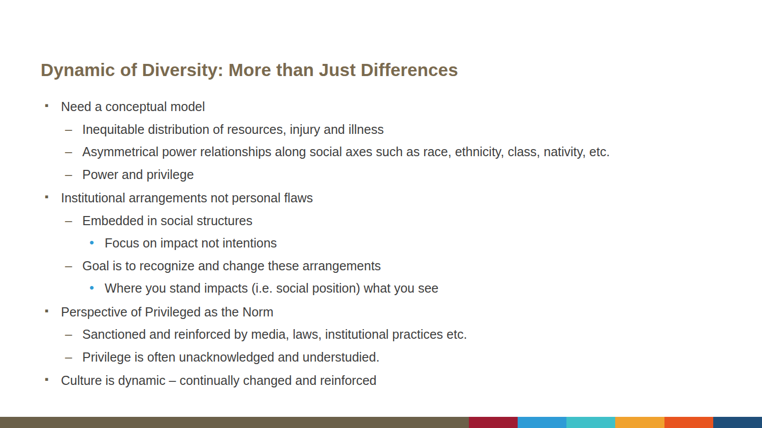Dynamic of Diversity: More than Just Differences
Need a conceptual model
Inequitable distribution of resources, injury and illness
Asymmetrical power relationships along social axes such as race, ethnicity, class, nativity, etc.
Power and privilege
Institutional arrangements not personal flaws
Embedded in social structures
Focus on impact not intentions
Goal is to recognize and change these arrangements
Where you stand impacts (i.e. social position) what you see
Perspective of Privileged as the Norm
Sanctioned and reinforced by media, laws, institutional practices etc.
Privilege is often unacknowledged and understudied.
Culture is dynamic – continually changed and reinforced